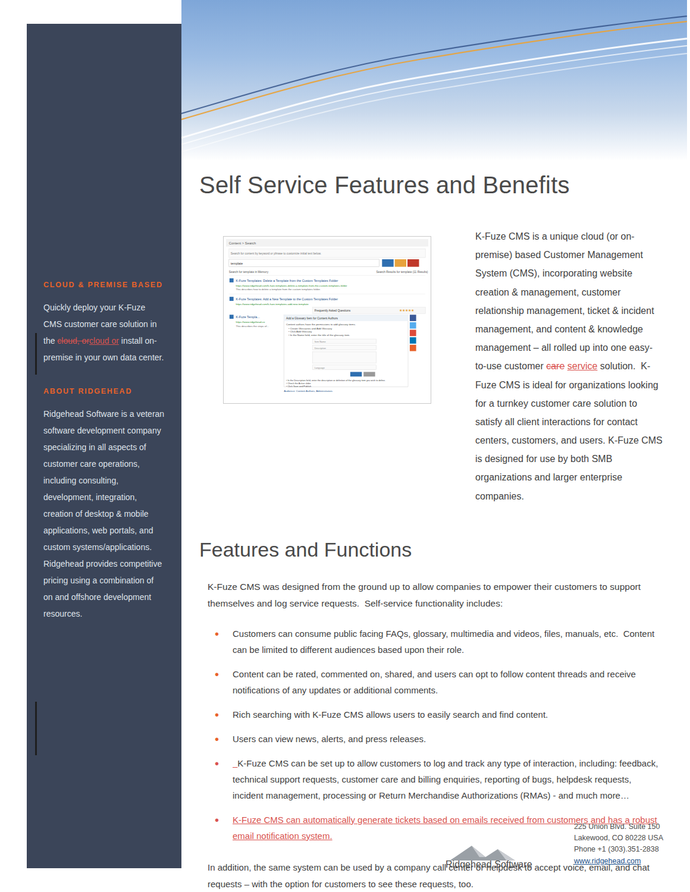Cloud & Premise Based
Quickly deploy your K-Fuze CMS customer care solution in the cloud, or cloud or install on-premise in your own data center.
About Ridgehead
Ridgehead Software is a veteran software development company specializing in all aspects of customer care operations, including consulting, development, integration, creation of desktop & mobile applications, web portals, and custom systems/applications. Ridgehead provides competitive pricing using a combination of on and offshore development resources.
Self Service Features and Benefits
K-Fuze CMS is a unique cloud (or on-premise) based Customer Management System (CMS), incorporating website creation & management, customer relationship management, ticket & incident management, and content & knowledge management – all rolled up into one easy-to-use customer care service solution. K-Fuze CMS is ideal for organizations looking for a turnkey customer care solution to satisfy all client interactions for contact centers, customers, and users. K-Fuze CMS is designed for use by both SMB organizations and larger enterprise companies.
Features and Functions
K-Fuze CMS was designed from the ground up to allow companies to empower their customers to support themselves and log service requests. Self-service functionality includes:
Customers can consume public facing FAQs, glossary, multimedia and videos, files, manuals, etc. Content can be limited to different audiences based upon their role.
Content can be rated, commented on, shared, and users can opt to follow content threads and receive notifications of any updates or additional comments.
Rich searching with K-Fuze CMS allows users to easily search and find content.
Users can view news, alerts, and press releases.
K-Fuze CMS can be set up to allow customers to log and track any type of interaction, including: feedback, technical support requests, customer care and billing enquiries, reporting of bugs, helpdesk requests, incident management, processing or Return Merchandise Authorizations (RMAs) - and much more…
K-Fuze CMS can automatically generate tickets based on emails received from customers and has a robust email notification system.
In addition, the same system can be used by a company call center or helpdesk to accept voice, email, and chat requests – with the option for customers to see these requests, too.
Ridgehead Software
225 Union Blvd. Suite 150
Lakewood, CO 80228 USA
Phone +1 (303).351-2838
www.ridgehead.com